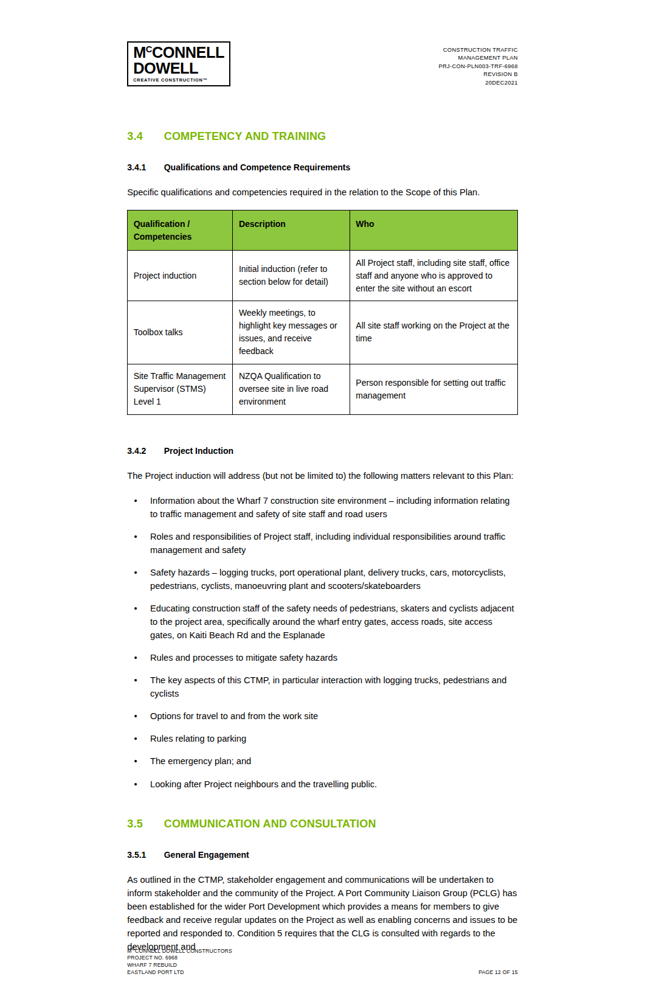MCCONNELL
DOWELL
CREATIVE CONSTRUCTION™
CONSTRUCTION TRAFFIC
MANAGEMENT PLAN
PRJ-CON-PLN003-TRF-6968
REVISION B
20DEC2021
3.4 COMPETENCY AND TRAINING
3.4.1 Qualifications and Competence Requirements
Specific qualifications and competencies required in the relation to the Scope of this Plan.
| Qualification / Competencies | Description | Who |
| --- | --- | --- |
| Project induction | Initial induction (refer to section below for detail) | All Project staff, including site staff, office staff and anyone who is approved to enter the site without an escort |
| Toolbox talks | Weekly meetings, to highlight key messages or issues, and receive feedback | All site staff working on the Project at the time |
| Site Traffic Management Supervisor (STMS) Level 1 | NZQA Qualification to oversee site in live road environment | Person responsible for setting out traffic management |
3.4.2 Project Induction
The Project induction will address (but not be limited to) the following matters relevant to this Plan:
Information about the Wharf 7 construction site environment – including information relating to traffic management and safety of site staff and road users
Roles and responsibilities of Project staff, including individual responsibilities around traffic management and safety
Safety hazards – logging trucks, port operational plant, delivery trucks, cars, motorcyclists, pedestrians, cyclists, manoeuvring plant and scooters/skateboarders
Educating construction staff of the safety needs of pedestrians, skaters and cyclists adjacent to the project area, specifically around the wharf entry gates, access roads, site access gates, on Kaiti Beach Rd and the Esplanade
Rules and processes to mitigate safety hazards
The key aspects of this CTMP, in particular interaction with logging trucks, pedestrians and cyclists
Options for travel to and from the work site
Rules relating to parking
The emergency plan; and
Looking after Project neighbours and the travelling public.
3.5 COMMUNICATION AND CONSULTATION
3.5.1 General Engagement
As outlined in the CTMP, stakeholder engagement and communications will be undertaken to inform stakeholder and the community of the Project. A Port Community Liaison Group (PCLG) has been established for the wider Port Development which provides a means for members to give feedback and receive regular updates on the Project as well as enabling concerns and issues to be reported and responded to. Condition 5 requires that the CLG is consulted with regards to the development and
McCONNELL DOWELL CONSTRUCTORS
PROJECT NO. 6968
WHARF 7 REBUILD
EASTLAND PORT LTD
PAGE 12 OF 15